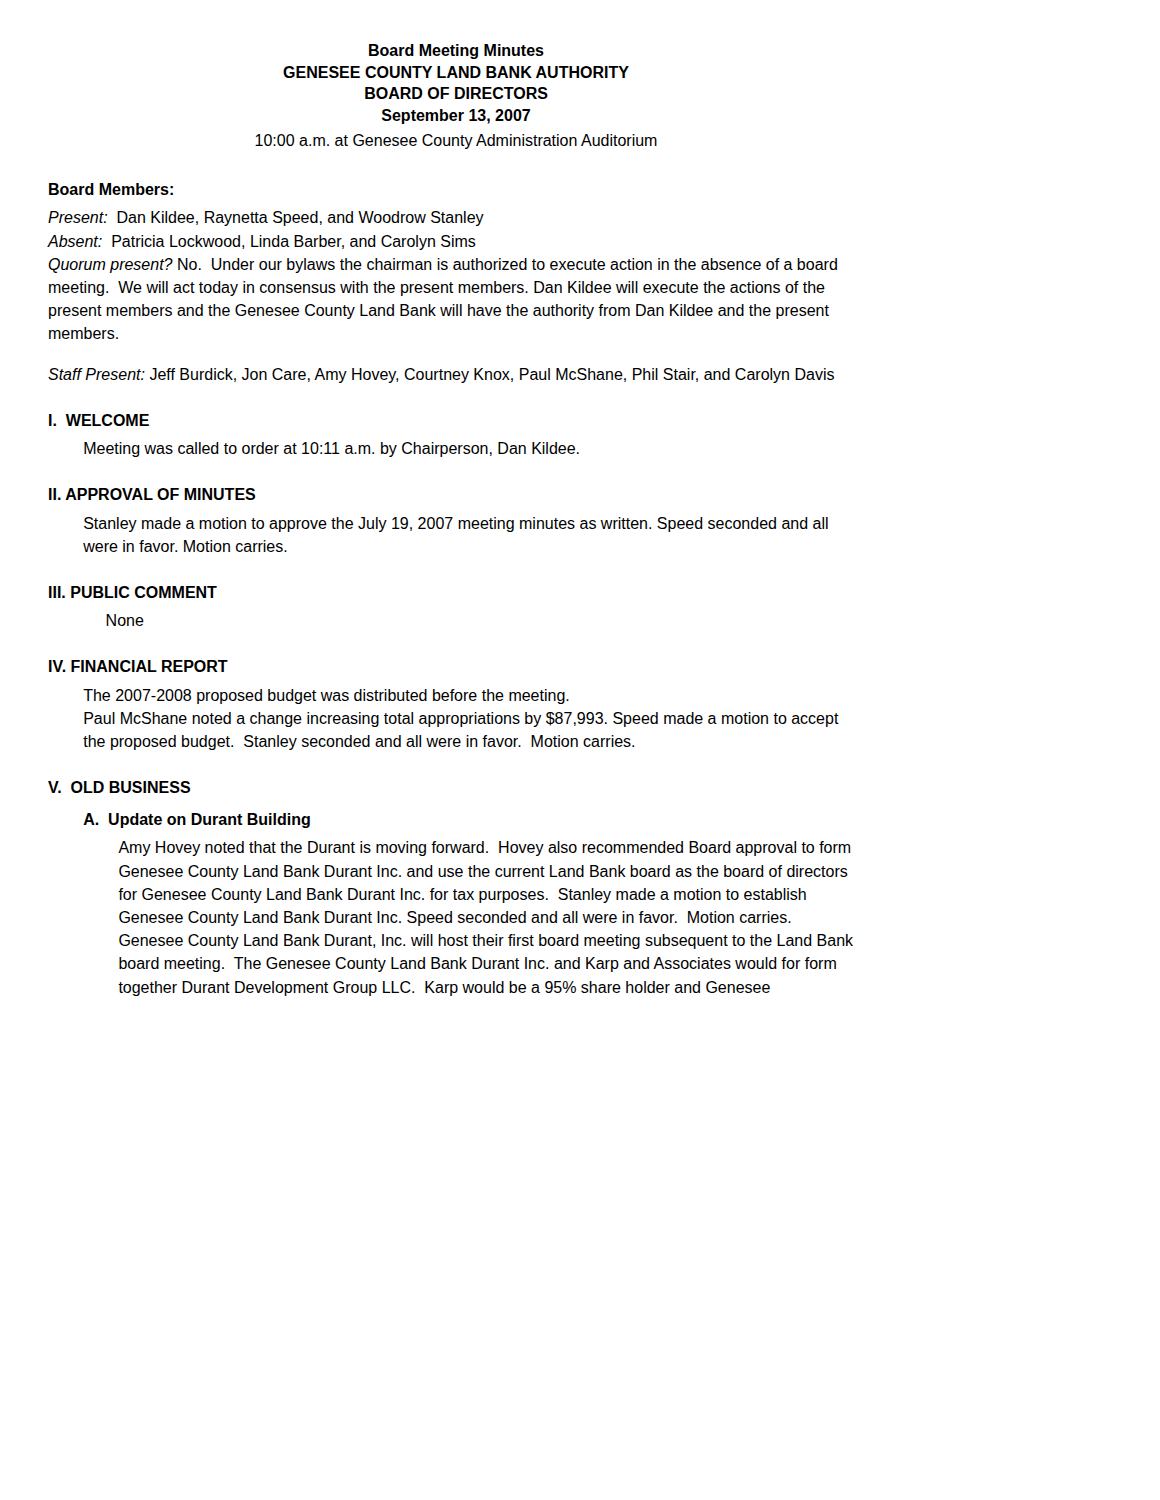Board Meeting Minutes
GENESEE COUNTY LAND BANK AUTHORITY
BOARD OF DIRECTORS
September 13, 2007
10:00 a.m. at Genesee County Administration Auditorium
Board Members:
Present: Dan Kildee, Raynetta Speed, and Woodrow Stanley
Absent: Patricia Lockwood, Linda Barber, and Carolyn Sims
Quorum present? No. Under our bylaws the chairman is authorized to execute action in the absence of a board meeting. We will act today in consensus with the present members. Dan Kildee will execute the actions of the present members and the Genesee County Land Bank will have the authority from Dan Kildee and the present members.
Staff Present: Jeff Burdick, Jon Care, Amy Hovey, Courtney Knox, Paul McShane, Phil Stair, and Carolyn Davis
I. WELCOME
Meeting was called to order at 10:11 a.m. by Chairperson, Dan Kildee.
II. APPROVAL OF MINUTES
Stanley made a motion to approve the July 19, 2007 meeting minutes as written. Speed seconded and all were in favor. Motion carries.
III. PUBLIC COMMENT
None
IV. FINANCIAL REPORT
The 2007-2008 proposed budget was distributed before the meeting.
Paul McShane noted a change increasing total appropriations by $87,993. Speed made a motion to accept the proposed budget. Stanley seconded and all were in favor. Motion carries.
V. OLD BUSINESS
A. Update on Durant Building
Amy Hovey noted that the Durant is moving forward. Hovey also recommended Board approval to form Genesee County Land Bank Durant Inc. and use the current Land Bank board as the board of directors for Genesee County Land Bank Durant Inc. for tax purposes. Stanley made a motion to establish Genesee County Land Bank Durant Inc. Speed seconded and all were in favor. Motion carries. Genesee County Land Bank Durant, Inc. will host their first board meeting subsequent to the Land Bank board meeting. The Genesee County Land Bank Durant Inc. and Karp and Associates would for form together Durant Development Group LLC. Karp would be a 95% share holder and Genesee